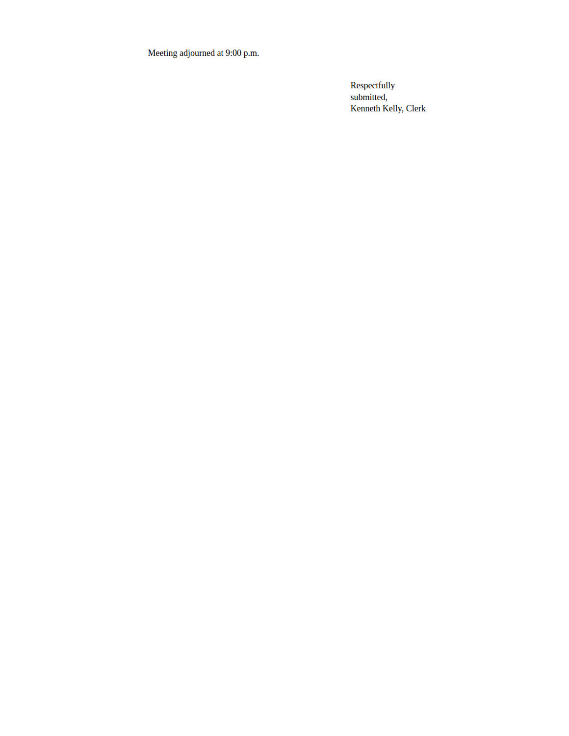Meeting adjourned at 9:00 p.m.
Respectfully submitted,
Kenneth Kelly, Clerk